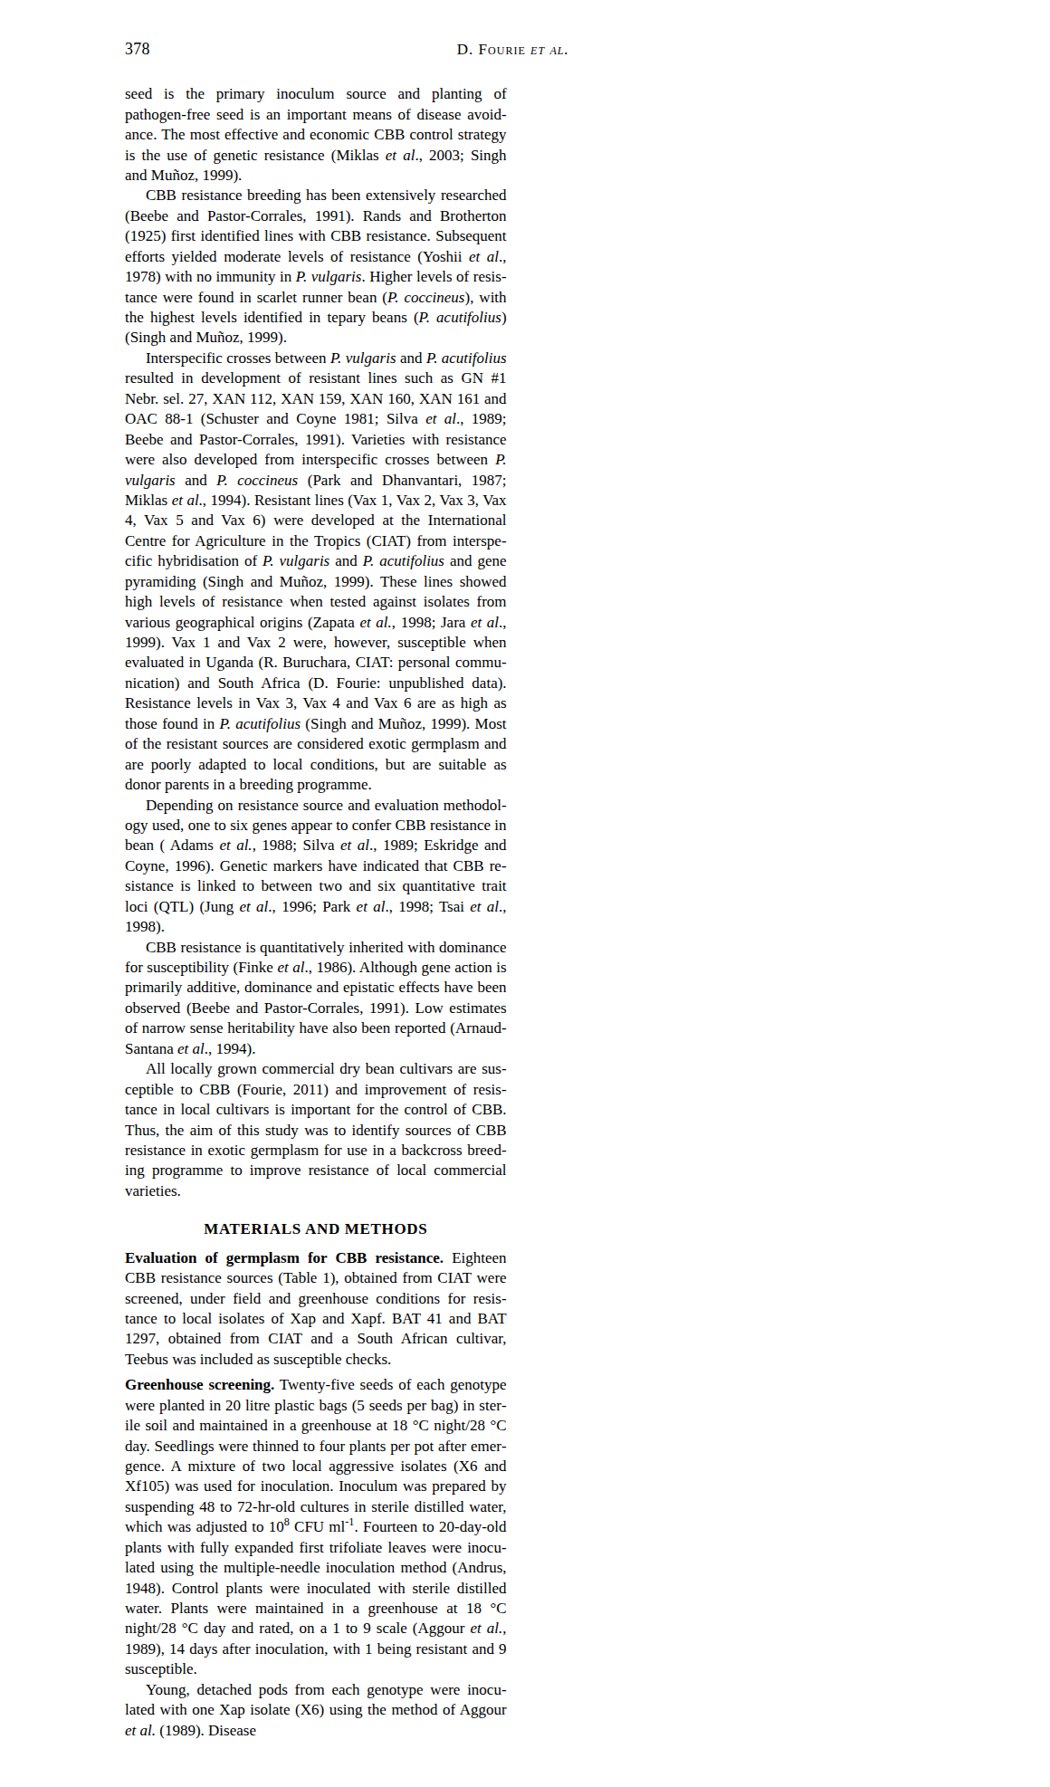378 D. Fourie et al.
seed is the primary inoculum source and planting of pathogen-free seed is an important means of disease avoidance. The most effective and economic CBB control strategy is the use of genetic resistance (Miklas et al., 2003; Singh and Muñoz, 1999).
CBB resistance breeding has been extensively researched (Beebe and Pastor-Corrales, 1991). Rands and Brotherton (1925) first identified lines with CBB resistance. Subsequent efforts yielded moderate levels of resistance (Yoshii et al., 1978) with no immunity in P. vulgaris. Higher levels of resistance were found in scarlet runner bean (P. coccineus), with the highest levels identified in tepary beans (P. acutifolius) (Singh and Muñoz, 1999).
Interspecific crosses between P. vulgaris and P. acutifolius resulted in development of resistant lines such as GN #1 Nebr. sel. 27, XAN 112, XAN 159, XAN 160, XAN 161 and OAC 88-1 (Schuster and Coyne 1981; Silva et al., 1989; Beebe and Pastor-Corrales, 1991). Varieties with resistance were also developed from interspecific crosses between P. vulgaris and P. coccineus (Park and Dhanvantari, 1987; Miklas et al., 1994). Resistant lines (Vax 1, Vax 2, Vax 3, Vax 4, Vax 5 and Vax 6) were developed at the International Centre for Agriculture in the Tropics (CIAT) from interspecific hybridisation of P. vulgaris and P. acutifolius and gene pyramiding (Singh and Muñoz, 1999). These lines showed high levels of resistance when tested against isolates from various geographical origins (Zapata et al., 1998; Jara et al., 1999). Vax 1 and Vax 2 were, however, susceptible when evaluated in Uganda (R. Buruchara, CIAT: personal communication) and South Africa (D. Fourie: unpublished data). Resistance levels in Vax 3, Vax 4 and Vax 6 are as high as those found in P. acutifolius (Singh and Muñoz, 1999). Most of the resistant sources are considered exotic germplasm and are poorly adapted to local conditions, but are suitable as donor parents in a breeding programme.
Depending on resistance source and evaluation methodology used, one to six genes appear to confer CBB resistance in bean ( Adams et al., 1988; Silva et al., 1989; Eskridge and Coyne, 1996). Genetic markers have indicated that CBB resistance is linked to between two and six quantitative trait loci (QTL) (Jung et al., 1996; Park et al., 1998; Tsai et al., 1998).
CBB resistance is quantitatively inherited with dominance for susceptibility (Finke et al., 1986). Although gene action is primarily additive, dominance and epistatic effects have been observed (Beebe and Pastor-Corrales, 1991). Low estimates of narrow sense heritability have also been reported (Arnaud-Santana et al., 1994).
All locally grown commercial dry bean cultivars are susceptible to CBB (Fourie, 2011) and improvement of resistance in local cultivars is important for the control of CBB. Thus, the aim of this study was to identify sources of CBB resistance in exotic germplasm for use in a backcross breeding programme to improve resistance of local commercial varieties.
MATERIALS AND METHODS
Evaluation of germplasm for CBB resistance.
Eighteen CBB resistance sources (Table 1), obtained from CIAT were screened, under field and greenhouse conditions for resistance to local isolates of Xap and Xapf. BAT 41 and BAT 1297, obtained from CIAT and a South African cultivar, Teebus was included as susceptible checks.
Greenhouse screening.
Twenty-five seeds of each genotype were planted in 20 litre plastic bags (5 seeds per bag) in sterile soil and maintained in a greenhouse at 18 °C night/28 °C day. Seedlings were thinned to four plants per pot after emergence. A mixture of two local aggressive isolates (X6 and Xf105) was used for inoculation. Inoculum was prepared by suspending 48 to 72-hr-old cultures in sterile distilled water, which was adjusted to 108 CFU ml-1. Fourteen to 20-day-old plants with fully expanded first trifoliate leaves were inoculated using the multiple-needle inoculation method (Andrus, 1948). Control plants were inoculated with sterile distilled water. Plants were maintained in a greenhouse at 18 °C night/28 °C day and rated, on a 1 to 9 scale (Aggour et al., 1989), 14 days after inoculation, with 1 being resistant and 9 susceptible.
Young, detached pods from each genotype were inoculated with one Xap isolate (X6) using the method of Aggour et al. (1989). Disease